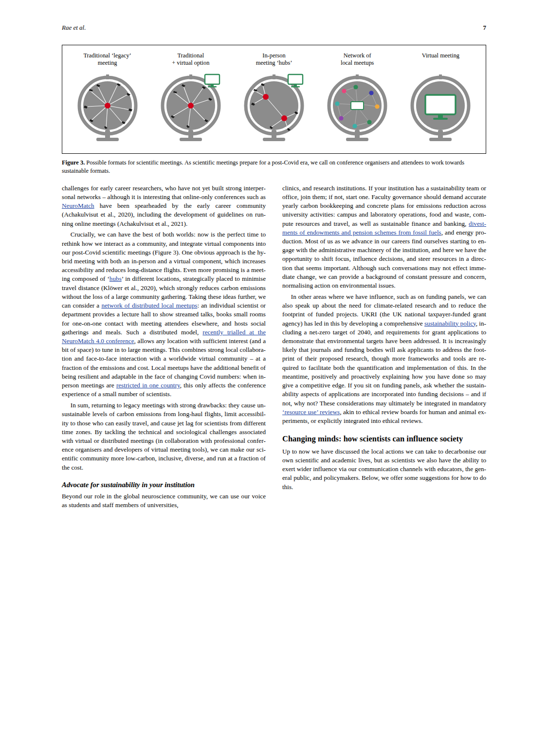Rae et al. 7
Traditional ‘legacy’
meeting
Traditional
+ virtual option
In-person
meeting ‘hubs’
Network of
local meetups
Virtual meeting
Figure 3. Possible formats for scientific meetings. As scientific meetings prepare for a post-Covid era, we call on conference organisers and attendees to work towards sustainable formats.
challenges for early career researchers, who have not yet built strong interpersonal networks – although it is interesting that online-only conferences such as NeuroMatch have been spearheaded by the early career community (Achakulvisut et al., 2020), including the development of guidelines on running online meetings (Achakulvisut et al., 2021).
Crucially, we can have the best of both worlds: now is the perfect time to rethink how we interact as a community, and integrate virtual components into our post-Covid scientific meetings (Figure 3). One obvious approach is the hybrid meeting with both an in-person and a virtual component, which increases accessibility and reduces long-distance flights. Even more promising is a meeting composed of ‘hubs’ in different locations, strategically placed to minimise travel distance (Klöwer et al., 2020), which strongly reduces carbon emissions without the loss of a large community gathering. Taking these ideas further, we can consider a network of distributed local meetups: an individual scientist or department provides a lecture hall to show streamed talks, books small rooms for one-on-one contact with meeting attendees elsewhere, and hosts social gatherings and meals. Such a distributed model, recently trialled at the NeuroMatch 4.0 conference, allows any location with sufficient interest (and a bit of space) to tune in to large meetings. This combines strong local collaboration and face-to-face interaction with a worldwide virtual community – at a fraction of the emissions and cost. Local meetups have the additional benefit of being resilient and adaptable in the face of changing Covid numbers: when in-person meetings are restricted in one country, this only affects the conference experience of a small number of scientists.
In sum, returning to legacy meetings with strong drawbacks: they cause unsustainable levels of carbon emissions from long-haul flights, limit accessibility to those who can easily travel, and cause jet lag for scientists from different time zones. By tackling the technical and sociological challenges associated with virtual or distributed meetings (in collaboration with professional conference organisers and developers of virtual meeting tools), we can make our scientific community more low-carbon, inclusive, diverse, and run at a fraction of the cost.
Advocate for sustainability in your institution
Beyond our role in the global neuroscience community, we can use our voice as students and staff members of universities,
clinics, and research institutions. If your institution has a sustainability team or office, join them; if not, start one. Faculty governance should demand accurate yearly carbon bookkeeping and concrete plans for emissions reduction across university activities: campus and laboratory operations, food and waste, compute resources and travel, as well as sustainable finance and banking, divestments of endowments and pension schemes from fossil fuels, and energy production. Most of us as we advance in our careers find ourselves starting to engage with the administrative machinery of the institution, and here we have the opportunity to shift focus, influence decisions, and steer resources in a direction that seems important. Although such conversations may not effect immediate change, we can provide a background of constant pressure and concern, normalising action on environmental issues.
In other areas where we have influence, such as on funding panels, we can also speak up about the need for climate-related research and to reduce the footprint of funded projects. UKRI (the UK national taxpayer-funded grant agency) has led in this by developing a comprehensive sustainability policy, including a net-zero target of 2040, and requirements for grant applications to demonstrate that environmental targets have been addressed. It is increasingly likely that journals and funding bodies will ask applicants to address the footprint of their proposed research, though more frameworks and tools are required to facilitate both the quantification and implementation of this. In the meantime, positively and proactively explaining how you have done so may give a competitive edge. If you sit on funding panels, ask whether the sustainability aspects of applications are incorporated into funding decisions – and if not, why not? These considerations may ultimately be integrated in mandatory ‘resource use’ reviews, akin to ethical review boards for human and animal experiments, or explicitly integrated into ethical reviews.
Changing minds: how scientists can influence society
Up to now we have discussed the local actions we can take to decarbonise our own scientific and academic lives, but as scientists we also have the ability to exert wider influence via our communication channels with educators, the general public, and policymakers. Below, we offer some suggestions for how to do this.